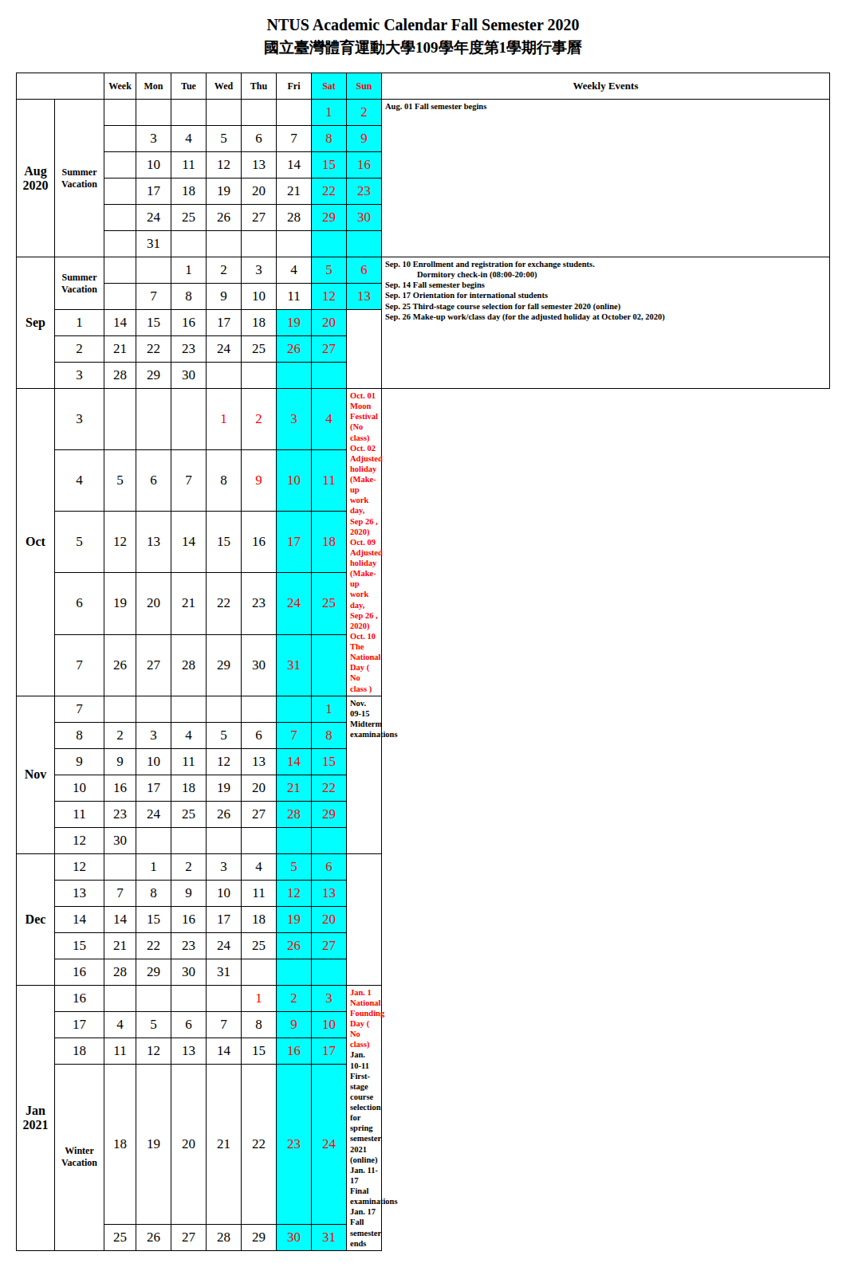NTUS Academic Calendar Fall Semester 2020
國立臺灣體育運動大學109學年度第1學期行事曆
| | Week | Mon | Tue | Wed | Thu | Fri | Sat | Sun | Weekly Events |
| --- | --- | --- | --- | --- | --- | --- | --- | --- | --- |
| Aug 2020 | Summer Vacation | | | | | | | 1 | 2 | Aug. 01 Fall semester begins |
| | 3 | 4 | 5 | 6 | 7 | 8 | 9 |
| | 10 | 11 | 12 | 13 | 14 | 15 | 16 |
| | 17 | 18 | 19 | 20 | 21 | 22 | 23 |
| | 24 | 25 | 26 | 27 | 28 | 29 | 30 |
| | 31 | | | | | | |
| Sep | Summer Vacation | | | 1 | 2 | 3 | 4 | 5 | 6 | Sep. 10 Enrollment and registration for exchange students. Dormitory check-in (08:00-20:00) Sep. 14 Fall semester begins Sep. 17 Orientation for international students Sep. 25 Third-stage course selection for fall semester 2020 (online) Sep. 26 Make-up work/class day (for the adjusted holiday at October 02, 2020) |
| | 7 | 8 | 9 | 10 | 11 | 12 | 13 |
| 1 | 14 | 15 | 16 | 17 | 18 | 19 | 20 |
| 2 | 21 | 22 | 23 | 24 | 25 | 26 | 27 |
| 3 | 28 | 29 | 30 | | | | |
| Oct | 3 | | | | 1 | 2 | 3 | 4 | Oct. 01 Moon Festival (No class) Oct. 02 Adjusted holiday (Make-up work day, Sep 26 , 2020) Oct. 09 Adjusted holiday (Make-up work day, Sep 26 , 2020) Oct. 10 The National Day ( No class ) |
| 4 | 5 | 6 | 7 | 8 | 9 | 10 | 11 |
| 5 | 12 | 13 | 14 | 15 | 16 | 17 | 18 |
| 6 | 19 | 20 | 21 | 22 | 23 | 24 | 25 |
| 7 | 26 | 27 | 28 | 29 | 30 | 31 | |
| Nov | 7 | | | | | | | 1 | Nov. 09-15 Midterm examinations |
| 8 | 2 | 3 | 4 | 5 | 6 | 7 | 8 |
| 9 | 9 | 10 | 11 | 12 | 13 | 14 | 15 |
| 10 | 16 | 17 | 18 | 19 | 20 | 21 | 22 |
| 11 | 23 | 24 | 25 | 26 | 27 | 28 | 29 |
| 12 | 30 | | | | | | |
| Dec | 12 | | 1 | 2 | 3 | 4 | 5 | 6 | |
| 13 | 7 | 8 | 9 | 10 | 11 | 12 | 13 |
| 14 | 14 | 15 | 16 | 17 | 18 | 19 | 20 |
| 15 | 21 | 22 | 23 | 24 | 25 | 26 | 27 |
| 16 | 28 | 29 | 30 | 31 | | | |
| Jan 2021 | 16 | | | | | 1 | 2 | 3 | Jan. 1 National Founding Day ( No class) Jan. 10-11 First-stage course selection for spring semester 2021 (online) Jan. 11-17 Final examinations Jan. 17 Fall semester ends |
| 17 | 4 | 5 | 6 | 7 | 8 | 9 | 10 |
| 18 | 11 | 12 | 13 | 14 | 15 | 16 | 17 |
| Winter Vacation | 18 | 19 | 20 | 21 | 22 | 23 | 24 |
| 25 | 26 | 27 | 28 | 29 | 30 | 31 |